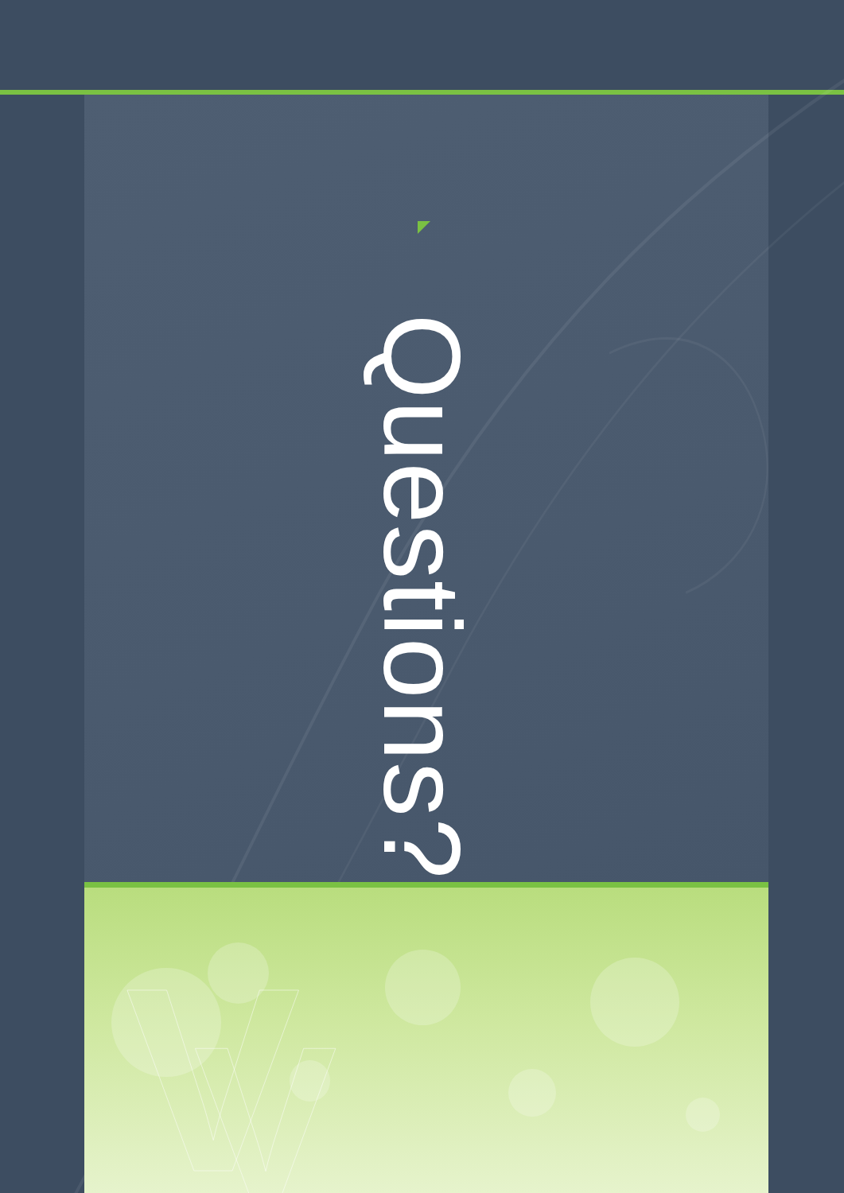Questions?
V V